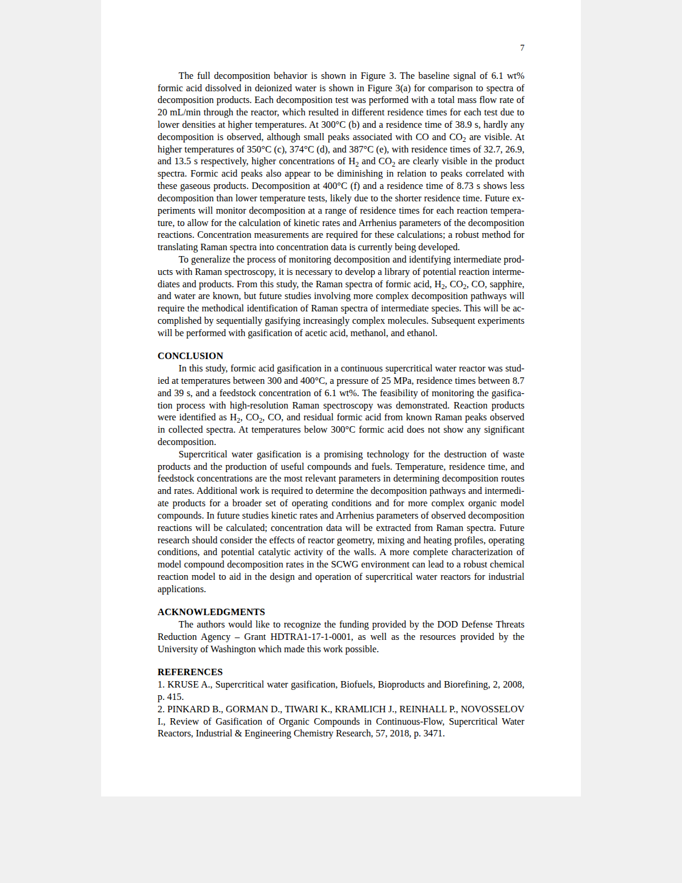7
The full decomposition behavior is shown in Figure 3. The baseline signal of 6.1 wt% formic acid dissolved in deionized water is shown in Figure 3(a) for comparison to spectra of decomposition products. Each decomposition test was performed with a total mass flow rate of 20 mL/min through the reactor, which resulted in different residence times for each test due to lower densities at higher temperatures. At 300°C (b) and a residence time of 38.9 s, hardly any decomposition is observed, although small peaks associated with CO and CO2 are visible. At higher temperatures of 350°C (c), 374°C (d), and 387°C (e), with residence times of 32.7, 26.9, and 13.5 s respectively, higher concentrations of H2 and CO2 are clearly visible in the product spectra. Formic acid peaks also appear to be diminishing in relation to peaks correlated with these gaseous products. Decomposition at 400°C (f) and a residence time of 8.73 s shows less decomposition than lower temperature tests, likely due to the shorter residence time. Future experiments will monitor decomposition at a range of residence times for each reaction temperature, to allow for the calculation of kinetic rates and Arrhenius parameters of the decomposition reactions. Concentration measurements are required for these calculations; a robust method for translating Raman spectra into concentration data is currently being developed.
To generalize the process of monitoring decomposition and identifying intermediate products with Raman spectroscopy, it is necessary to develop a library of potential reaction intermediates and products. From this study, the Raman spectra of formic acid, H2, CO2, CO, sapphire, and water are known, but future studies involving more complex decomposition pathways will require the methodical identification of Raman spectra of intermediate species. This will be accomplished by sequentially gasifying increasingly complex molecules. Subsequent experiments will be performed with gasification of acetic acid, methanol, and ethanol.
Conclusion
In this study, formic acid gasification in a continuous supercritical water reactor was studied at temperatures between 300 and 400°C, a pressure of 25 MPa, residence times between 8.7 and 39 s, and a feedstock concentration of 6.1 wt%. The feasibility of monitoring the gasification process with high-resolution Raman spectroscopy was demonstrated. Reaction products were identified as H2, CO2, CO, and residual formic acid from known Raman peaks observed in collected spectra. At temperatures below 300°C formic acid does not show any significant decomposition.
Supercritical water gasification is a promising technology for the destruction of waste products and the production of useful compounds and fuels. Temperature, residence time, and feedstock concentrations are the most relevant parameters in determining decomposition routes and rates. Additional work is required to determine the decomposition pathways and intermediate products for a broader set of operating conditions and for more complex organic model compounds. In future studies kinetic rates and Arrhenius parameters of observed decomposition reactions will be calculated; concentration data will be extracted from Raman spectra. Future research should consider the effects of reactor geometry, mixing and heating profiles, operating conditions, and potential catalytic activity of the walls. A more complete characterization of model compound decomposition rates in the SCWG environment can lead to a robust chemical reaction model to aid in the design and operation of supercritical water reactors for industrial applications.
Acknowledgments
The authors would like to recognize the funding provided by the DOD Defense Threats Reduction Agency – Grant HDTRA1-17-1-0001, as well as the resources provided by the University of Washington which made this work possible.
References
1. KRUSE A., Supercritical water gasification, Biofuels, Bioproducts and Biorefining, 2, 2008, p. 415.
2. PINKARD B., GORMAN D., TIWARI K., KRAMLICH J., REINHALL P., NOVOSSELOV I., Review of Gasification of Organic Compounds in Continuous-Flow, Supercritical Water Reactors, Industrial & Engineering Chemistry Research, 57, 2018, p. 3471.